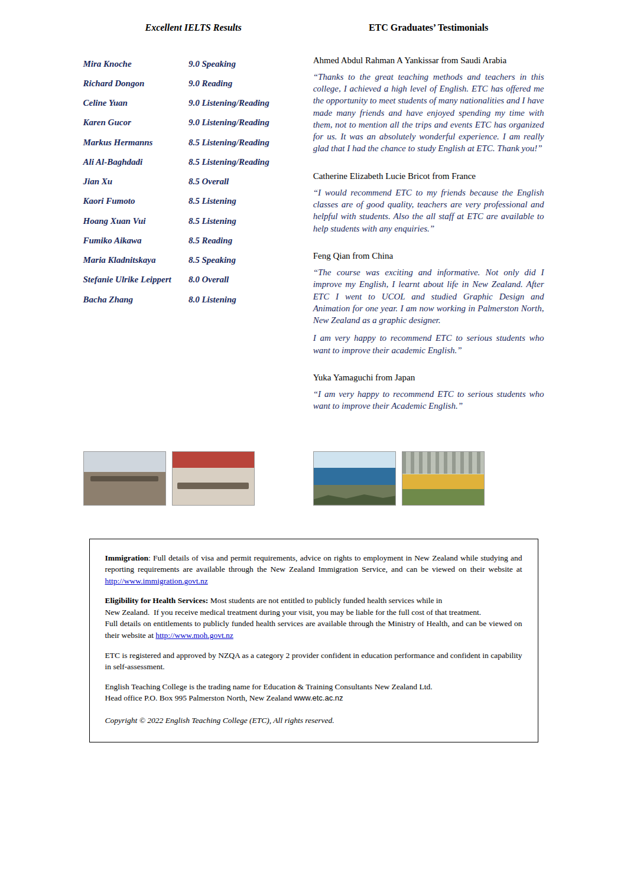Excellent IELTS Results
| Mira Knoche | 9.0 Speaking |
| Richard Dongon | 9.0 Reading |
| Celine Yuan | 9.0 Listening/Reading |
| Karen Gucor | 9.0 Listening/Reading |
| Markus Hermanns | 8.5 Listening/Reading |
| Ali Al-Baghdadi | 8.5 Listening/Reading |
| Jian Xu | 8.5 Overall |
| Kaori Fumoto | 8.5 Listening |
| Hoang Xuan Vui | 8.5 Listening |
| Fumiko Aikawa | 8.5 Reading |
| Maria Kladnitskaya | 8.5 Speaking |
| Stefanie Ulrike Leippert | 8.0 Overall |
| Bacha Zhang | 8.0 Listening |
ETC Graduates’ Testimonials
Ahmed Abdul Rahman A Yankissar from Saudi Arabia
“Thanks to the great teaching methods and teachers in this college, I achieved a high level of English. ETC has offered me the opportunity to meet students of many nationalities and I have made many friends and have enjoyed spending my time with them, not to mention all the trips and events ETC has organized for us. It was an absolutely wonderful experience. I am really glad that I had the chance to study English at ETC. Thank you!”
Catherine Elizabeth Lucie Bricot from France
“I would recommend ETC to my friends because the English classes are of good quality, teachers are very professional and helpful with students. Also the all staff at ETC are available to help students with any enquiries.”
Feng Qian from China
“The course was exciting and informative. Not only did I improve my English, I learnt about life in New Zealand. After ETC I went to UCOL and studied Graphic Design and Animation for one year. I am now working in Palmerston North, New Zealand as a graphic designer.
I am very happy to recommend ETC to serious students who want to improve their academic English.”
Yuka Yamaguchi from Japan
“I am very happy to recommend ETC to serious students who want to improve their Academic English.”
Immigration: Full details of visa and permit requirements, advice on rights to employment in New Zealand while studying and reporting requirements are available through the New Zealand Immigration Service, and can be viewed on their website at http://www.immigration.govt.nz
Eligibility for Health Services: Most students are not entitled to publicly funded health services while in
New Zealand. If you receive medical treatment during your visit, you may be liable for the full cost of that treatment.
Full details on entitlements to publicly funded health services are available through the Ministry of Health, and can be viewed on their website at http://www.moh.govt.nz
ETC is registered and approved by NZQA as a category 2 provider confident in education performance and confident in capability in self-assessment.
English Teaching College is the trading name for Education & Training Consultants New Zealand Ltd.
Head office P.O. Box 995 Palmerston North, New Zealand www.etc.ac.nz
Copyright © 2022 English Teaching College (ETC), All rights reserved.